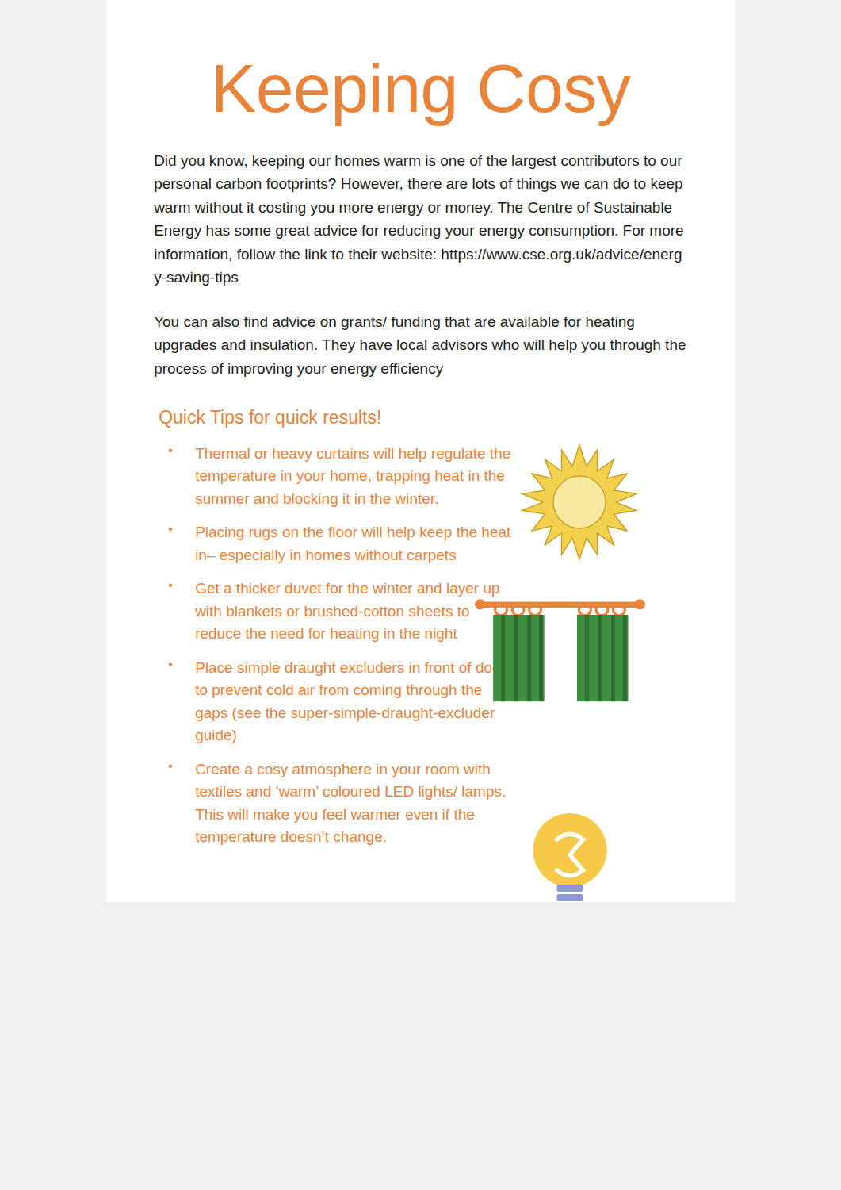Keeping Cosy
Did you know, keeping our homes warm is one of the largest contributors to our personal carbon footprints? However, there are lots of things we can do to keep warm without it costing you more energy or money. The Centre of Sustainable Energy has some great advice for reducing your energy consumption. For more information, follow the link to their website: https://www.cse.org.uk/advice/energy-saving-tips
You can also find advice on grants/ funding that are available for heating upgrades and insulation. They have local advisors who will help you through the process of improving your energy efficiency
Quick Tips for quick results!
Thermal or heavy curtains will help regulate the temperature in your home, trapping heat in the summer and blocking it in the winter.
Placing rugs on the floor will help keep the heat in– especially in homes without carpets
Get a thicker duvet for the winter and layer up with blankets or brushed-cotton sheets to reduce the need for heating in the night
Place simple draught excluders in front of doors to prevent cold air from coming through the gaps (see the super-simple-draught-excluder guide)
Create a cosy atmosphere in your room with textiles and ‘warm’ coloured LED lights/ lamps. This will make you feel warmer even if the temperature doesn’t change.